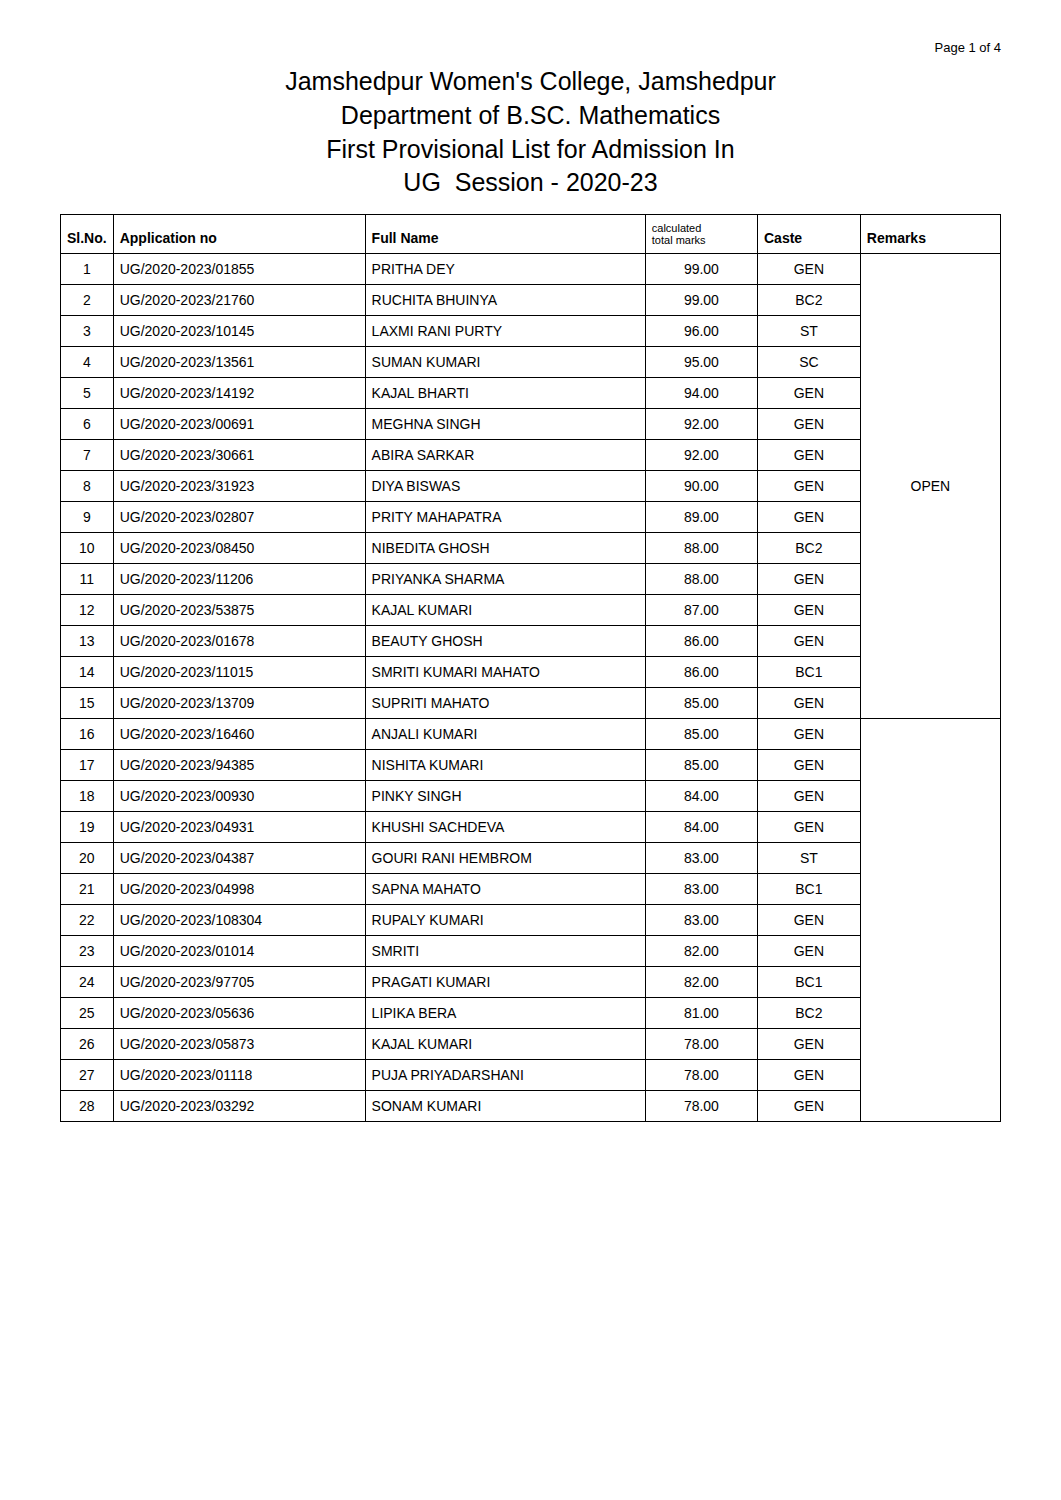Page 1 of 4
Jamshedpur Women's College, Jamshedpur
Department of B.SC. Mathematics
First Provisional List for Admission In
UG Session - 2020-23
| Sl.No. | Application no | Full Name | calculated total marks | Caste | Remarks |
| --- | --- | --- | --- | --- | --- |
| 1 | UG/2020-2023/01855 | PRITHA DEY | 99.00 | GEN | OPEN |
| 2 | UG/2020-2023/21760 | RUCHITA BHUINYA | 99.00 | BC2 |
| 3 | UG/2020-2023/10145 | LAXMI RANI PURTY | 96.00 | ST |
| 4 | UG/2020-2023/13561 | SUMAN KUMARI | 95.00 | SC |
| 5 | UG/2020-2023/14192 | KAJAL BHARTI | 94.00 | GEN |
| 6 | UG/2020-2023/00691 | MEGHNA SINGH | 92.00 | GEN |
| 7 | UG/2020-2023/30661 | ABIRA SARKAR | 92.00 | GEN |
| 8 | UG/2020-2023/31923 | DIYA BISWAS | 90.00 | GEN |
| 9 | UG/2020-2023/02807 | PRITY MAHAPATRA | 89.00 | GEN |
| 10 | UG/2020-2023/08450 | NIBEDITA GHOSH | 88.00 | BC2 |
| 11 | UG/2020-2023/11206 | PRIYANKA SHARMA | 88.00 | GEN |
| 12 | UG/2020-2023/53875 | KAJAL KUMARI | 87.00 | GEN |
| 13 | UG/2020-2023/01678 | BEAUTY GHOSH | 86.00 | GEN |
| 14 | UG/2020-2023/11015 | SMRITI KUMARI MAHATO | 86.00 | BC1 |
| 15 | UG/2020-2023/13709 | SUPRITI MAHATO | 85.00 | GEN |
| 16 | UG/2020-2023/16460 | ANJALI KUMARI | 85.00 | GEN | |
| 17 | UG/2020-2023/94385 | NISHITA KUMARI | 85.00 | GEN |
| 18 | UG/2020-2023/00930 | PINKY SINGH | 84.00 | GEN |
| 19 | UG/2020-2023/04931 | KHUSHI SACHDEVA | 84.00 | GEN |
| 20 | UG/2020-2023/04387 | GOURI RANI HEMBROM | 83.00 | ST |
| 21 | UG/2020-2023/04998 | SAPNA MAHATO | 83.00 | BC1 |
| 22 | UG/2020-2023/108304 | RUPALY KUMARI | 83.00 | GEN |
| 23 | UG/2020-2023/01014 | SMRITI | 82.00 | GEN |
| 24 | UG/2020-2023/97705 | PRAGATI KUMARI | 82.00 | BC1 |
| 25 | UG/2020-2023/05636 | LIPIKA BERA | 81.00 | BC2 |
| 26 | UG/2020-2023/05873 | KAJAL KUMARI | 78.00 | GEN |
| 27 | UG/2020-2023/01118 | PUJA PRIYADARSHANI | 78.00 | GEN |
| 28 | UG/2020-2023/03292 | SONAM KUMARI | 78.00 | GEN |